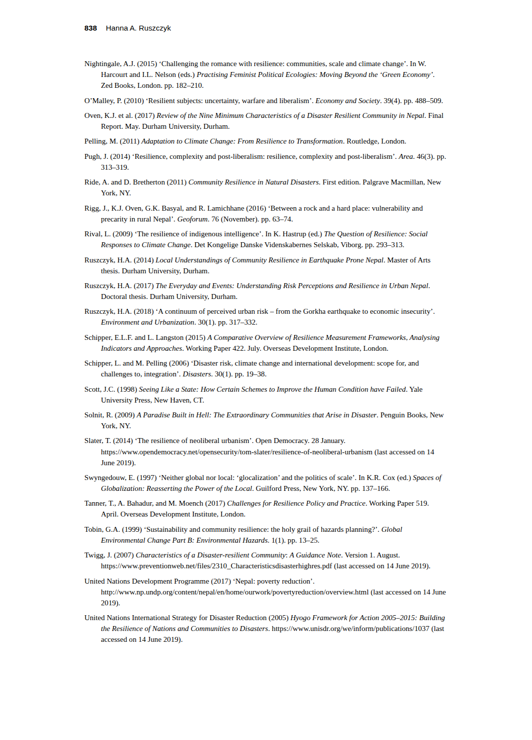838 Hanna A. Ruszczyk
Nightingale, A.J. (2015) ‘Challenging the romance with resilience: communities, scale and climate change’. In W. Harcourt and I.L. Nelson (eds.) Practising Feminist Political Ecologies: Moving Beyond the ‘Green Economy’. Zed Books, London. pp. 182–210.
O’Malley, P. (2010) ‘Resilient subjects: uncertainty, warfare and liberalism’. Economy and Society. 39(4). pp. 488–509.
Oven, K.J. et al. (2017) Review of the Nine Minimum Characteristics of a Disaster Resilient Community in Nepal. Final Report. May. Durham University, Durham.
Pelling, M. (2011) Adaptation to Climate Change: From Resilience to Transformation. Routledge, London.
Pugh, J. (2014) ‘Resilience, complexity and post-liberalism: resilience, complexity and post-liberalism’. Area. 46(3). pp. 313–319.
Ride, A. and D. Bretherton (2011) Community Resilience in Natural Disasters. First edition. Palgrave Macmillan, New York, NY.
Rigg, J., K.J. Oven, G.K. Basyal, and R. Lamichhane (2016) ‘Between a rock and a hard place: vulnerability and precarity in rural Nepal’. Geoforum. 76 (November). pp. 63–74.
Rival, L. (2009) ‘The resilience of indigenous intelligence’. In K. Hastrup (ed.) The Question of Resilience: Social Responses to Climate Change. Det Kongelige Danske Videnskabernes Selskab, Viborg. pp. 293–313.
Ruszczyk, H.A. (2014) Local Understandings of Community Resilience in Earthquake Prone Nepal. Master of Arts thesis. Durham University, Durham.
Ruszczyk, H.A. (2017) The Everyday and Events: Understanding Risk Perceptions and Resilience in Urban Nepal. Doctoral thesis. Durham University, Durham.
Ruszczyk, H.A. (2018) ‘A continuum of perceived urban risk – from the Gorkha earthquake to economic insecurity’. Environment and Urbanization. 30(1). pp. 317–332.
Schipper, E.L.F. and L. Langston (2015) A Comparative Overview of Resilience Measurement Frameworks, Analysing Indicators and Approaches. Working Paper 422. July. Overseas Development Institute, London.
Schipper, L. and M. Pelling (2006) ‘Disaster risk, climate change and international development: scope for, and challenges to, integration’. Disasters. 30(1). pp. 19–38.
Scott, J.C. (1998) Seeing Like a State: How Certain Schemes to Improve the Human Condition have Failed. Yale University Press, New Haven, CT.
Solnit, R. (2009) A Paradise Built in Hell: The Extraordinary Communities that Arise in Disaster. Penguin Books, New York, NY.
Slater, T. (2014) ‘The resilience of neoliberal urbanism’. Open Democracy. 28 January. https://www.opendemocracy.net/opensecurity/tom-slater/resilience-of-neoliberal-urbanism (last accessed on 14 June 2019).
Swyngedouw, E. (1997) ‘Neither global nor local: ‘glocalization’ and the politics of scale’. In K.R. Cox (ed.) Spaces of Globalization: Reasserting the Power of the Local. Guilford Press, New York, NY. pp. 137–166.
Tanner, T., A. Bahadur, and M. Moench (2017) Challenges for Resilience Policy and Practice. Working Paper 519. April. Overseas Development Institute, London.
Tobin, G.A. (1999) ‘Sustainability and community resilience: the holy grail of hazards planning?’. Global Environmental Change Part B: Environmental Hazards. 1(1). pp. 13–25.
Twigg, J. (2007) Characteristics of a Disaster-resilient Community: A Guidance Note. Version 1. August. https://www.preventionweb.net/files/2310_Characteristicsdisasterhighres.pdf (last accessed on 14 June 2019).
United Nations Development Programme (2017) ‘Nepal: poverty reduction’. http://www.np.undp.org/content/nepal/en/home/ourwork/povertyreduction/overview.html (last accessed on 14 June 2019).
United Nations International Strategy for Disaster Reduction (2005) Hyogo Framework for Action 2005–2015: Building the Resilience of Nations and Communities to Disasters. https://www.unisdr.org/we/inform/publications/1037 (last accessed on 14 June 2019).